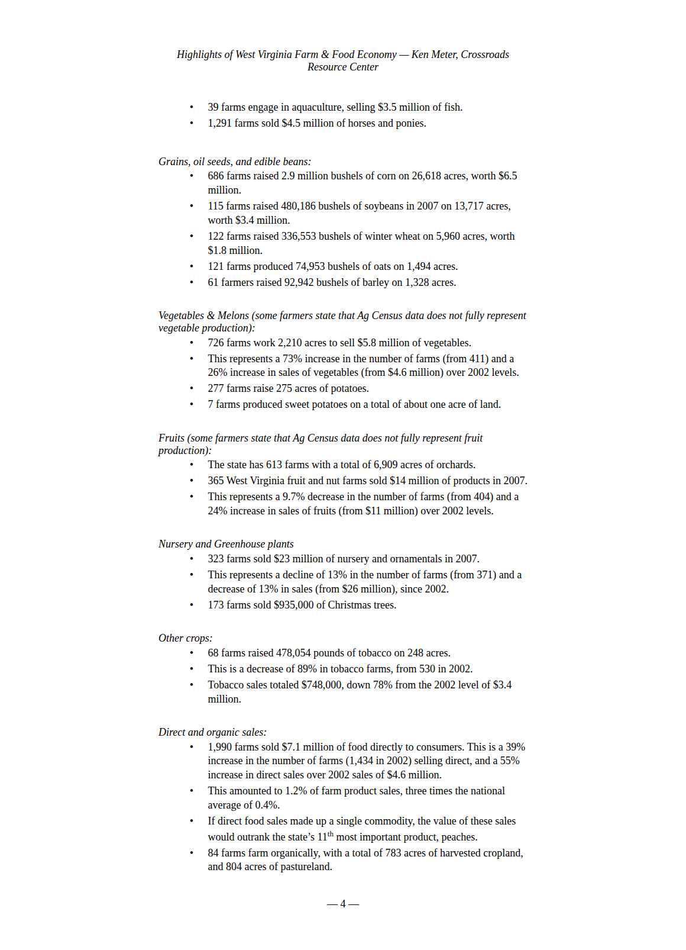Highlights of West Virginia Farm & Food Economy — Ken Meter, Crossroads Resource Center
39 farms engage in aquaculture, selling $3.5 million of fish.
1,291 farms sold $4.5 million of horses and ponies.
Grains, oil seeds, and edible beans:
686 farms raised 2.9 million bushels of corn on 26,618 acres, worth $6.5 million.
115 farms raised 480,186 bushels of soybeans in 2007 on 13,717 acres, worth $3.4 million.
122 farms raised 336,553 bushels of winter wheat on 5,960 acres, worth $1.8 million.
121 farms produced 74,953 bushels of oats on 1,494 acres.
61 farmers raised 92,942 bushels of barley on 1,328 acres.
Vegetables & Melons (some farmers state that Ag Census data does not fully represent vegetable production):
726 farms work 2,210 acres to sell $5.8 million of vegetables.
This represents a 73% increase in the number of farms (from 411) and a 26% increase in sales of vegetables (from $4.6 million) over 2002 levels.
277 farms raise 275 acres of potatoes.
7 farms produced sweet potatoes on a total of about one acre of land.
Fruits (some farmers state that Ag Census data does not fully represent fruit production):
The state has 613 farms with a total of 6,909 acres of orchards.
365 West Virginia fruit and nut farms sold $14 million of products in 2007.
This represents a 9.7% decrease in the number of farms (from 404) and a 24% increase in sales of fruits (from $11 million) over 2002 levels.
Nursery and Greenhouse plants
323 farms sold $23 million of nursery and ornamentals in 2007.
This represents a decline of 13% in the number of farms (from 371) and a decrease of 13% in sales (from $26 million), since 2002.
173 farms sold $935,000 of Christmas trees.
Other crops:
68 farms raised 478,054 pounds of tobacco on 248 acres.
This is a decrease of 89% in tobacco farms, from 530 in 2002.
Tobacco sales totaled $748,000, down 78% from the 2002 level of $3.4 million.
Direct and organic sales:
1,990 farms sold $7.1 million of food directly to consumers. This is a 39% increase in the number of farms (1,434 in 2002) selling direct, and a 55% increase in direct sales over 2002 sales of $4.6 million.
This amounted to 1.2% of farm product sales, three times the national average of 0.4%.
If direct food sales made up a single commodity, the value of these sales would outrank the state’s 11th most important product, peaches.
84 farms farm organically, with a total of 783 acres of harvested cropland, and 804 acres of pastureland.
— 4 —